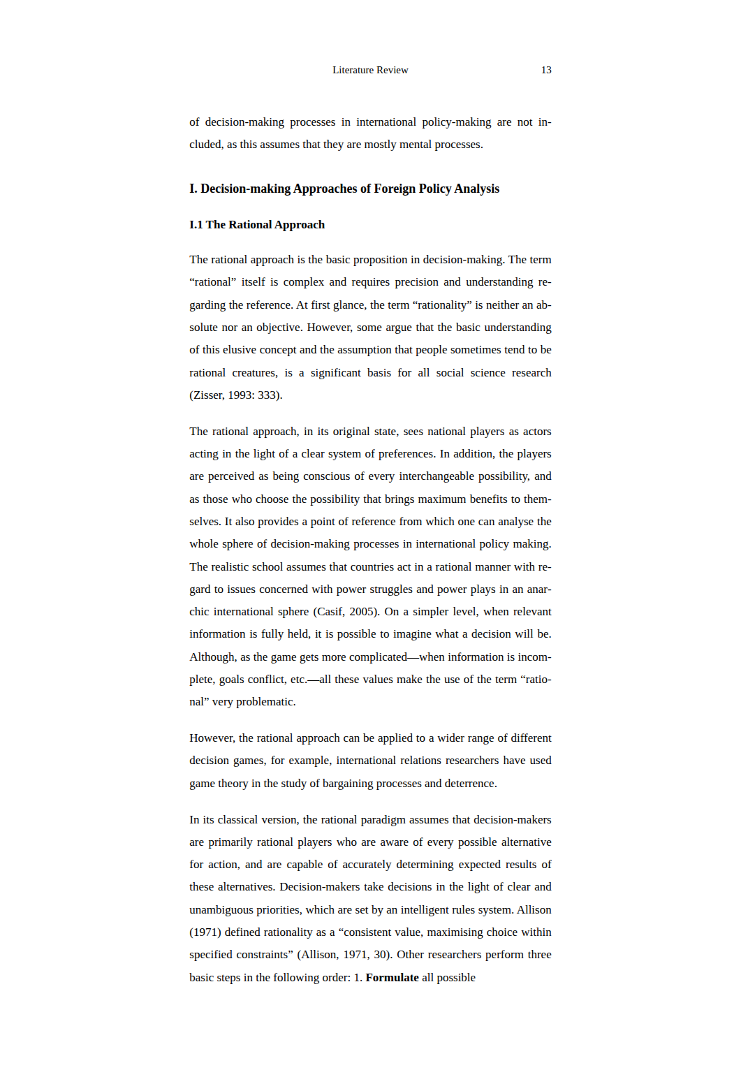Literature Review 13
of decision-making processes in international policy-making are not included, as this assumes that they are mostly mental processes.
I. Decision-making Approaches of Foreign Policy Analysis
I.1 The Rational Approach
The rational approach is the basic proposition in decision-making. The term “rational” itself is complex and requires precision and understanding regarding the reference. At first glance, the term “rationality” is neither an absolute nor an objective. However, some argue that the basic understanding of this elusive concept and the assumption that people sometimes tend to be rational creatures, is a significant basis for all social science research (Zisser, 1993: 333).
The rational approach, in its original state, sees national players as actors acting in the light of a clear system of preferences. In addition, the players are perceived as being conscious of every interchangeable possibility, and as those who choose the possibility that brings maximum benefits to themselves. It also provides a point of reference from which one can analyse the whole sphere of decision-making processes in international policy making. The realistic school assumes that countries act in a rational manner with regard to issues concerned with power struggles and power plays in an anarchic international sphere (Casif, 2005). On a simpler level, when relevant information is fully held, it is possible to imagine what a decision will be. Although, as the game gets more complicated—when information is incomplete, goals conflict, etc.—all these values make the use of the term “rational” very problematic.
However, the rational approach can be applied to a wider range of different decision games, for example, international relations researchers have used game theory in the study of bargaining processes and deterrence.
In its classical version, the rational paradigm assumes that decision-makers are primarily rational players who are aware of every possible alternative for action, and are capable of accurately determining expected results of these alternatives. Decision-makers take decisions in the light of clear and unambiguous priorities, which are set by an intelligent rules system. Allison (1971) defined rationality as a “consistent value, maximising choice within specified constraints” (Allison, 1971, 30). Other researchers perform three basic steps in the following order: 1. Formulate all possible